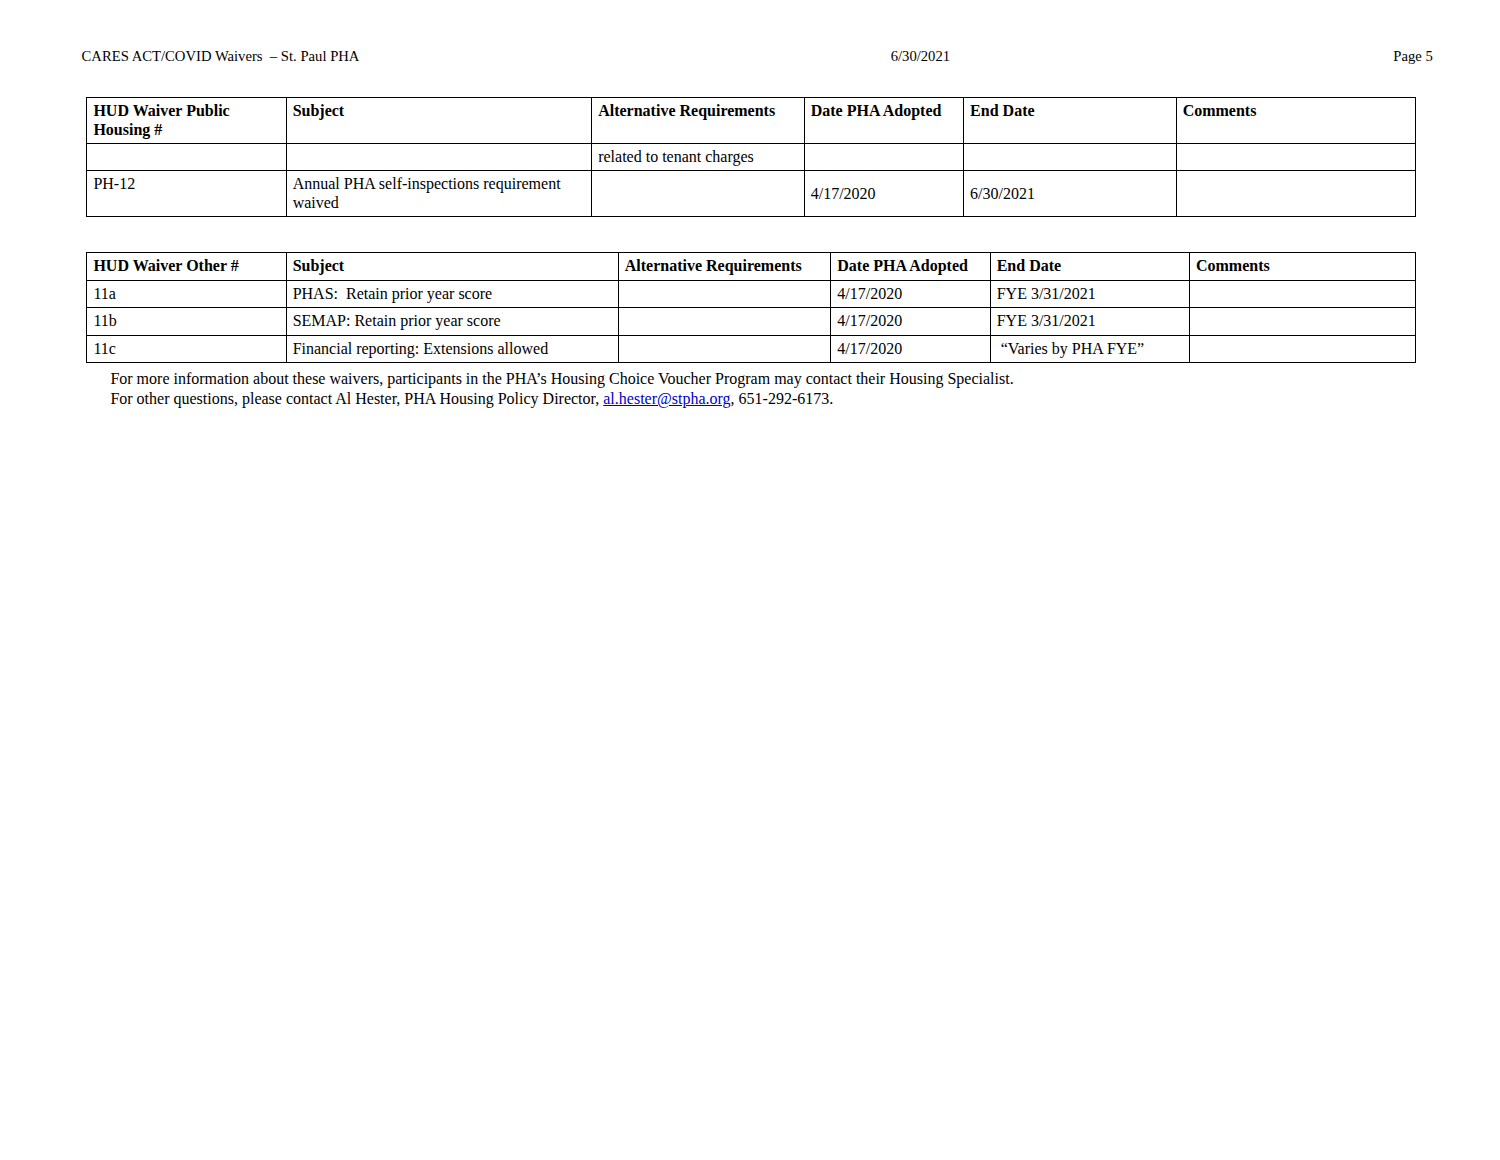CARES ACT/COVID Waivers – St. Paul PHA
6/30/2021
Page 5
| HUD Waiver Public Housing # | Subject | Alternative Requirements | Date PHA Adopted | End Date | Comments |
| --- | --- | --- | --- | --- | --- |
| | | related to tenant charges | | | |
| PH-12 | Annual PHA self-inspections requirement waived | | 4/17/2020 | 6/30/2021 | |
| HUD Waiver Other # | Subject | Alternative Requirements | Date PHA Adopted | End Date | Comments |
| --- | --- | --- | --- | --- | --- |
| 11a | PHAS: Retain prior year score | | 4/17/2020 | FYE 3/31/2021 | |
| 11b | SEMAP: Retain prior year score | | 4/17/2020 | FYE 3/31/2021 | |
| 11c | Financial reporting: Extensions allowed | | 4/17/2020 | “Varies by PHA FYE” | |
For more information about these waivers, participants in the PHA’s Housing Choice Voucher Program may contact their Housing Specialist.
For other questions, please contact Al Hester, PHA Housing Policy Director, al.hester@stpha.org, 651-292-6173.